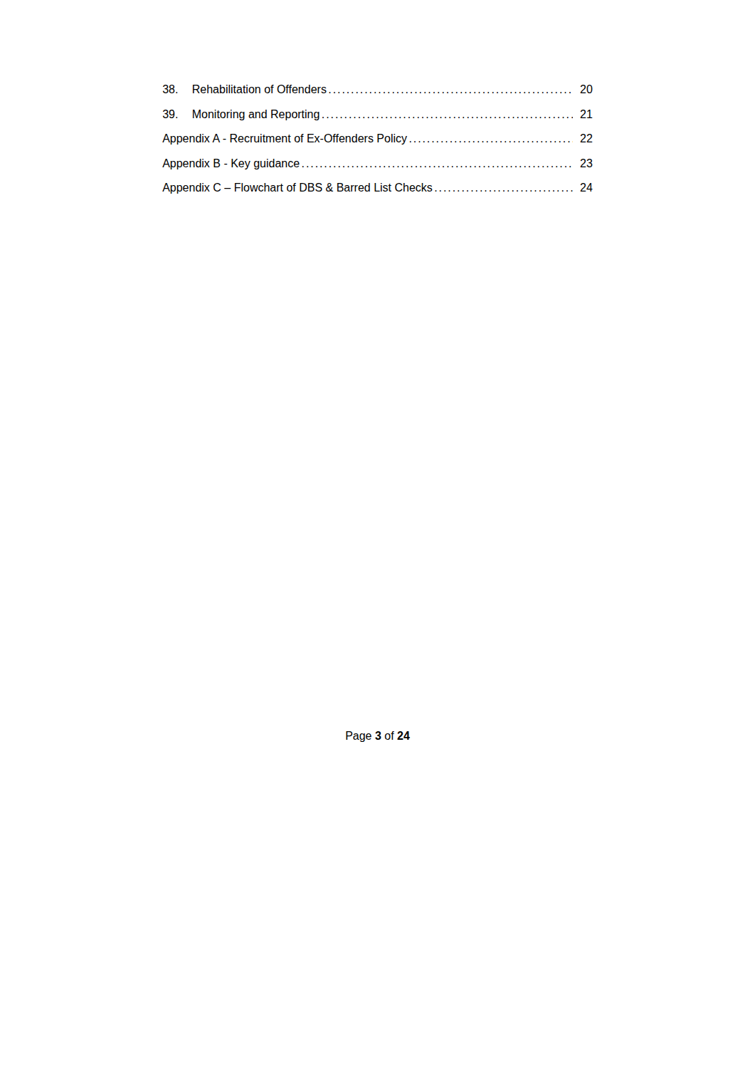38. Rehabilitation of Offenders .......................................................................................... 20
39. Monitoring and Reporting ........................................................................................... 21
Appendix A - Recruitment of Ex-Offenders Policy ............................................................. 22
Appendix B - Key guidance ................................................................................................ 23
Appendix C – Flowchart of DBS & Barred List Checks ....................................................... 24
Page 3 of 24